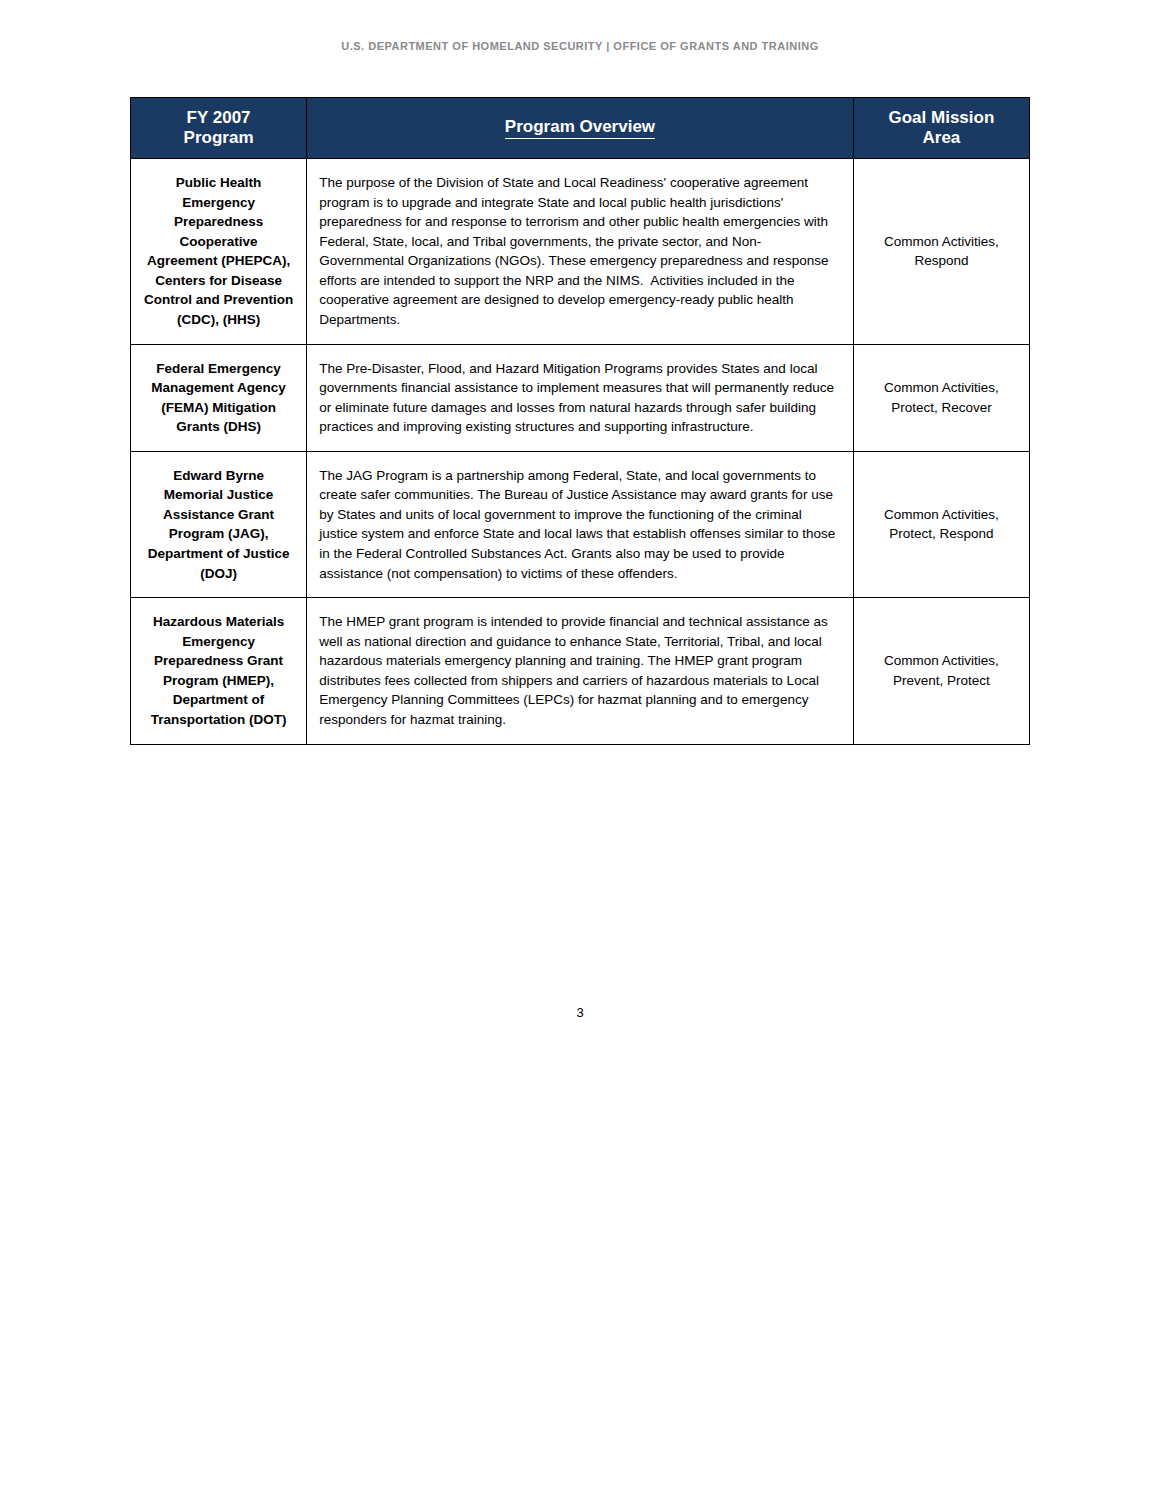U.S. DEPARTMENT OF HOMELAND SECURITY | OFFICE OF GRANTS AND TRAINING
| FY 2007 Program | Program Overview | Goal Mission Area |
| --- | --- | --- |
| Public Health Emergency Preparedness Cooperative Agreement (PHEPCA), Centers for Disease Control and Prevention (CDC), (HHS) | The purpose of the Division of State and Local Readiness' cooperative agreement program is to upgrade and integrate State and local public health jurisdictions' preparedness for and response to terrorism and other public health emergencies with Federal, State, local, and Tribal governments, the private sector, and Non-Governmental Organizations (NGOs). These emergency preparedness and response efforts are intended to support the NRP and the NIMS. Activities included in the cooperative agreement are designed to develop emergency-ready public health Departments. | Common Activities, Respond |
| Federal Emergency Management Agency (FEMA) Mitigation Grants (DHS) | The Pre-Disaster, Flood, and Hazard Mitigation Programs provides States and local governments financial assistance to implement measures that will permanently reduce or eliminate future damages and losses from natural hazards through safer building practices and improving existing structures and supporting infrastructure. | Common Activities, Protect, Recover |
| Edward Byrne Memorial Justice Assistance Grant Program (JAG), Department of Justice (DOJ) | The JAG Program is a partnership among Federal, State, and local governments to create safer communities. The Bureau of Justice Assistance may award grants for use by States and units of local government to improve the functioning of the criminal justice system and enforce State and local laws that establish offenses similar to those in the Federal Controlled Substances Act. Grants also may be used to provide assistance (not compensation) to victims of these offenders. | Common Activities, Protect, Respond |
| Hazardous Materials Emergency Preparedness Grant Program (HMEP), Department of Transportation (DOT) | The HMEP grant program is intended to provide financial and technical assistance as well as national direction and guidance to enhance State, Territorial, Tribal, and local hazardous materials emergency planning and training. The HMEP grant program distributes fees collected from shippers and carriers of hazardous materials to Local Emergency Planning Committees (LEPCs) for hazmat planning and to emergency responders for hazmat training. | Common Activities, Prevent, Protect |
3